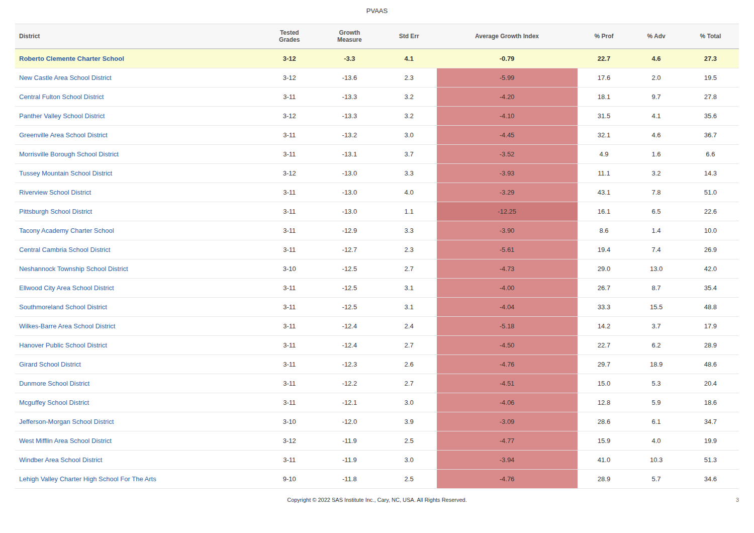PVAAS
| District | Tested Grades | Growth Measure | Std Err | Average Growth Index | % Prof | % Adv | % Total |
| --- | --- | --- | --- | --- | --- | --- | --- |
| Roberto Clemente Charter School | 3-12 | -3.3 | 4.1 | -0.79 | 22.7 | 4.6 | 27.3 |
| New Castle Area School District | 3-12 | -13.6 | 2.3 | -5.99 | 17.6 | 2.0 | 19.5 |
| Central Fulton School District | 3-11 | -13.3 | 3.2 | -4.20 | 18.1 | 9.7 | 27.8 |
| Panther Valley School District | 3-12 | -13.3 | 3.2 | -4.10 | 31.5 | 4.1 | 35.6 |
| Greenville Area School District | 3-11 | -13.2 | 3.0 | -4.45 | 32.1 | 4.6 | 36.7 |
| Morrisville Borough School District | 3-11 | -13.1 | 3.7 | -3.52 | 4.9 | 1.6 | 6.6 |
| Tussey Mountain School District | 3-12 | -13.0 | 3.3 | -3.93 | 11.1 | 3.2 | 14.3 |
| Riverview School District | 3-11 | -13.0 | 4.0 | -3.29 | 43.1 | 7.8 | 51.0 |
| Pittsburgh School District | 3-11 | -13.0 | 1.1 | -12.25 | 16.1 | 6.5 | 22.6 |
| Tacony Academy Charter School | 3-11 | -12.9 | 3.3 | -3.90 | 8.6 | 1.4 | 10.0 |
| Central Cambria School District | 3-11 | -12.7 | 2.3 | -5.61 | 19.4 | 7.4 | 26.9 |
| Neshannock Township School District | 3-10 | -12.5 | 2.7 | -4.73 | 29.0 | 13.0 | 42.0 |
| Ellwood City Area School District | 3-11 | -12.5 | 3.1 | -4.00 | 26.7 | 8.7 | 35.4 |
| Southmoreland School District | 3-11 | -12.5 | 3.1 | -4.04 | 33.3 | 15.5 | 48.8 |
| Wilkes-Barre Area School District | 3-11 | -12.4 | 2.4 | -5.18 | 14.2 | 3.7 | 17.9 |
| Hanover Public School District | 3-11 | -12.4 | 2.7 | -4.50 | 22.7 | 6.2 | 28.9 |
| Girard School District | 3-11 | -12.3 | 2.6 | -4.76 | 29.7 | 18.9 | 48.6 |
| Dunmore School District | 3-11 | -12.2 | 2.7 | -4.51 | 15.0 | 5.3 | 20.4 |
| Mcguffey School District | 3-11 | -12.1 | 3.0 | -4.06 | 12.8 | 5.9 | 18.6 |
| Jefferson-Morgan School District | 3-10 | -12.0 | 3.9 | -3.09 | 28.6 | 6.1 | 34.7 |
| West Mifflin Area School District | 3-12 | -11.9 | 2.5 | -4.77 | 15.9 | 4.0 | 19.9 |
| Windber Area School District | 3-11 | -11.9 | 3.0 | -3.94 | 41.0 | 10.3 | 51.3 |
| Lehigh Valley Charter High School For The Arts | 9-10 | -11.8 | 2.5 | -4.76 | 28.9 | 5.7 | 34.6 |
Copyright © 2022 SAS Institute Inc., Cary, NC, USA. All Rights Reserved. 3